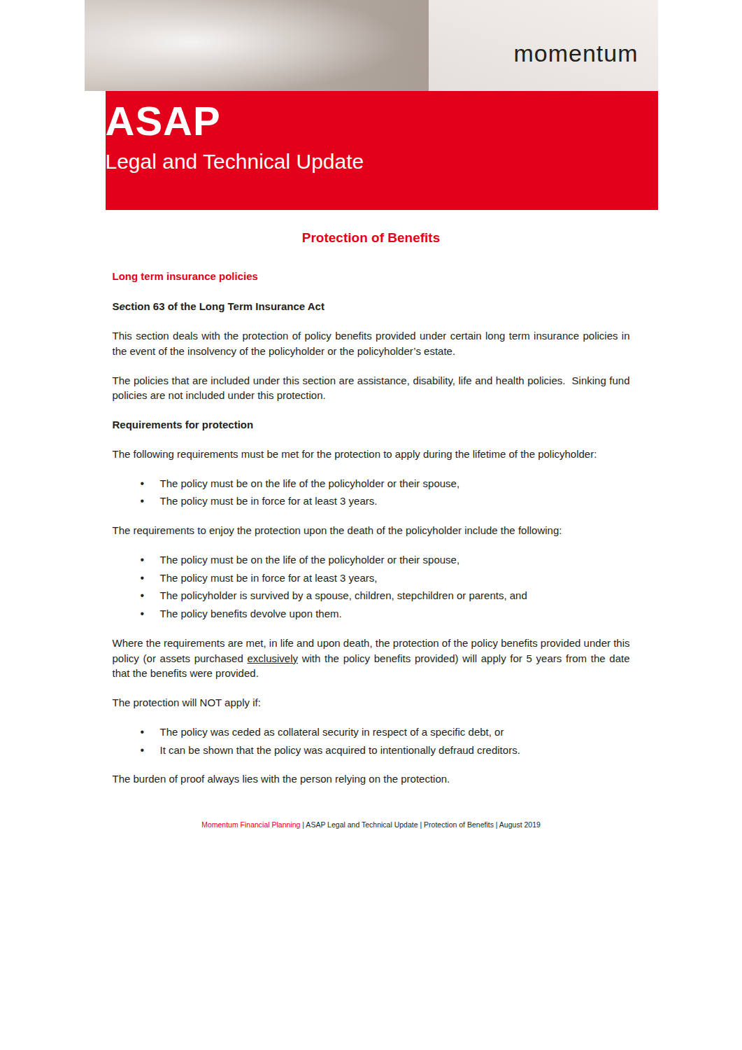momentum
ASAP
Legal and Technical Update
Protection of Benefits
Long term insurance policies
Section 63 of the Long Term Insurance Act
This section deals with the protection of policy benefits provided under certain long term insurance policies in the event of the insolvency of the policyholder or the policyholder’s estate.
The policies that are included under this section are assistance, disability, life and health policies. Sinking fund policies are not included under this protection.
Requirements for protection
The following requirements must be met for the protection to apply during the lifetime of the policyholder:
The policy must be on the life of the policyholder or their spouse,
The policy must be in force for at least 3 years.
The requirements to enjoy the protection upon the death of the policyholder include the following:
The policy must be on the life of the policyholder or their spouse,
The policy must be in force for at least 3 years,
The policyholder is survived by a spouse, children, stepchildren or parents, and
The policy benefits devolve upon them.
Where the requirements are met, in life and upon death, the protection of the policy benefits provided under this policy (or assets purchased exclusively with the policy benefits provided) will apply for 5 years from the date that the benefits were provided.
The protection will NOT apply if:
The policy was ceded as collateral security in respect of a specific debt, or
It can be shown that the policy was acquired to intentionally defraud creditors.
The burden of proof always lies with the person relying on the protection.
Momentum Financial Planning | ASAP Legal and Technical Update | Protection of Benefits | August 2019